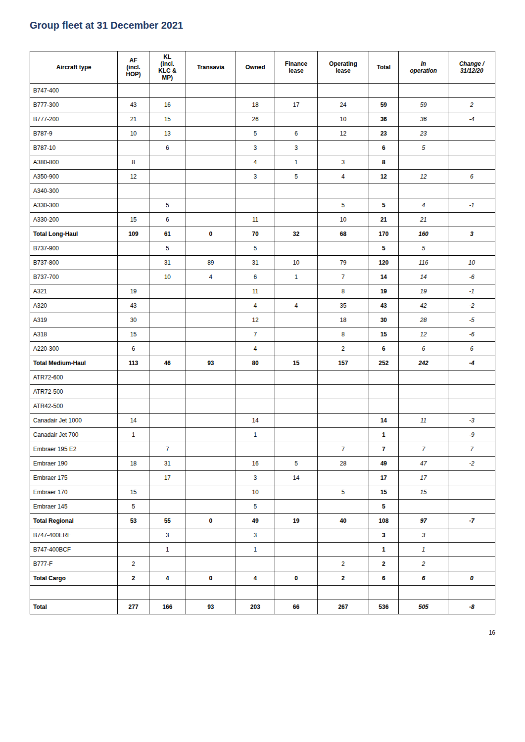Group fleet at 31 December 2021
| Aircraft type | AF (incl. HOP) | KL (incl. KLC & MP) | Transavia | Owned | Finance lease | Operating lease | Total | In operation | Change / 31/12/20 |
| --- | --- | --- | --- | --- | --- | --- | --- | --- | --- |
| B747-400 | | | | | | | | | |
| B777-300 | 43 | 16 | | 18 | 17 | 24 | 59 | 59 | 2 |
| B777-200 | 21 | 15 | | 26 | | 10 | 36 | 36 | -4 |
| B787-9 | 10 | 13 | | 5 | 6 | 12 | 23 | 23 | |
| B787-10 | | 6 | | 3 | 3 | | 6 | 5 | |
| A380-800 | 8 | | | 4 | 1 | 3 | 8 | | |
| A350-900 | 12 | | | 3 | 5 | 4 | 12 | 12 | 6 |
| A340-300 | | | | | | | | | |
| A330-300 | | 5 | | | | 5 | 5 | 4 | -1 |
| A330-200 | 15 | 6 | | 11 | | 10 | 21 | 21 | |
| Total Long-Haul | 109 | 61 | 0 | 70 | 32 | 68 | 170 | 160 | 3 |
| B737-900 | | 5 | | 5 | | | 5 | 5 | |
| B737-800 | | 31 | 89 | 31 | 10 | 79 | 120 | 116 | 10 |
| B737-700 | | 10 | 4 | 6 | 1 | 7 | 14 | 14 | -6 |
| A321 | 19 | | | 11 | | 8 | 19 | 19 | -1 |
| A320 | 43 | | | 4 | 4 | 35 | 43 | 42 | -2 |
| A319 | 30 | | | 12 | | 18 | 30 | 28 | -5 |
| A318 | 15 | | | 7 | | 8 | 15 | 12 | -6 |
| A220-300 | 6 | | | 4 | | 2 | 6 | 6 | 6 |
| Total Medium-Haul | 113 | 46 | 93 | 80 | 15 | 157 | 252 | 242 | -4 |
| ATR72-600 | | | | | | | | | |
| ATR72-500 | | | | | | | | | |
| ATR42-500 | | | | | | | | | |
| Canadair Jet 1000 | 14 | | | 14 | | | 14 | 11 | -3 |
| Canadair Jet 700 | 1 | | | 1 | | | 1 | | -9 |
| Embraer 195 E2 | | 7 | | | | 7 | 7 | 7 | 7 |
| Embraer 190 | 18 | 31 | | 16 | 5 | 28 | 49 | 47 | -2 |
| Embraer 175 | | 17 | | 3 | 14 | | 17 | 17 | |
| Embraer 170 | 15 | | | 10 | | 5 | 15 | 15 | |
| Embraer 145 | 5 | | | 5 | | | 5 | | |
| Total Regional | 53 | 55 | 0 | 49 | 19 | 40 | 108 | 97 | -7 |
| B747-400ERF | | 3 | | 3 | | | 3 | 3 | |
| B747-400BCF | | 1 | | 1 | | | 1 | 1 | |
| B777-F | 2 | | | | | 2 | 2 | 2 | |
| Total Cargo | 2 | 4 | 0 | 4 | 0 | 2 | 6 | 6 | 0 |
| Total | 277 | 166 | 93 | 203 | 66 | 267 | 536 | 505 | -8 |
16